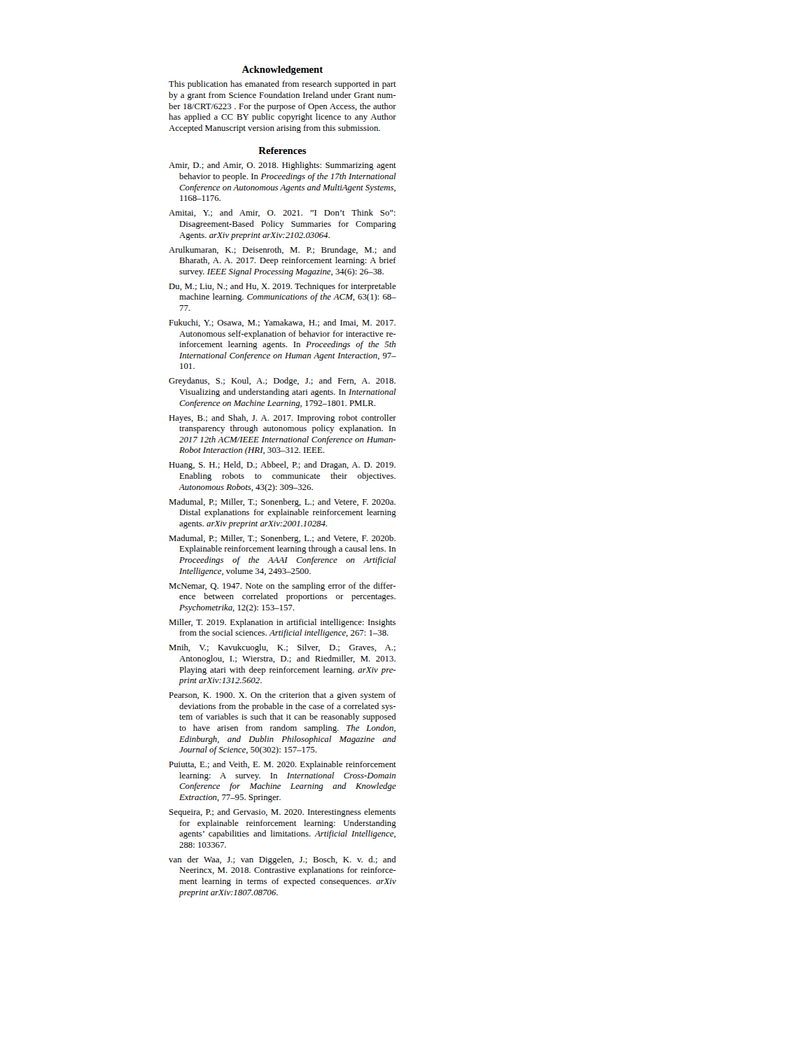Acknowledgement
This publication has emanated from research supported in part by a grant from Science Foundation Ireland under Grant number 18/CRT/6223 . For the purpose of Open Access, the author has applied a CC BY public copyright licence to any Author Accepted Manuscript version arising from this submission.
References
Amir, D.; and Amir, O. 2018. Highlights: Summarizing agent behavior to people. In Proceedings of the 17th International Conference on Autonomous Agents and MultiAgent Systems, 1168–1176.
Amitai, Y.; and Amir, O. 2021. ”I Don’t Think So”: Disagreement-Based Policy Summaries for Comparing Agents. arXiv preprint arXiv:2102.03064.
Arulkumaran, K.; Deisenroth, M. P.; Brundage, M.; and Bharath, A. A. 2017. Deep reinforcement learning: A brief survey. IEEE Signal Processing Magazine, 34(6): 26–38.
Du, M.; Liu, N.; and Hu, X. 2019. Techniques for interpretable machine learning. Communications of the ACM, 63(1): 68–77.
Fukuchi, Y.; Osawa, M.; Yamakawa, H.; and Imai, M. 2017. Autonomous self-explanation of behavior for interactive reinforcement learning agents. In Proceedings of the 5th International Conference on Human Agent Interaction, 97–101.
Greydanus, S.; Koul, A.; Dodge, J.; and Fern, A. 2018. Visualizing and understanding atari agents. In International Conference on Machine Learning, 1792–1801. PMLR.
Hayes, B.; and Shah, J. A. 2017. Improving robot controller transparency through autonomous policy explanation. In 2017 12th ACM/IEEE International Conference on Human-Robot Interaction (HRI, 303–312. IEEE.
Huang, S. H.; Held, D.; Abbeel, P.; and Dragan, A. D. 2019. Enabling robots to communicate their objectives. Autonomous Robots, 43(2): 309–326.
Madumal, P.; Miller, T.; Sonenberg, L.; and Vetere, F. 2020a. Distal explanations for explainable reinforcement learning agents. arXiv preprint arXiv:2001.10284.
Madumal, P.; Miller, T.; Sonenberg, L.; and Vetere, F. 2020b. Explainable reinforcement learning through a causal lens. In Proceedings of the AAAI Conference on Artificial Intelligence, volume 34, 2493–2500.
McNemar, Q. 1947. Note on the sampling error of the difference between correlated proportions or percentages. Psychometrika, 12(2): 153–157.
Miller, T. 2019. Explanation in artificial intelligence: Insights from the social sciences. Artificial intelligence, 267: 1–38.
Mnih, V.; Kavukcuoglu, K.; Silver, D.; Graves, A.; Antonoglou, I.; Wierstra, D.; and Riedmiller, M. 2013. Playing atari with deep reinforcement learning. arXiv preprint arXiv:1312.5602.
Pearson, K. 1900. X. On the criterion that a given system of deviations from the probable in the case of a correlated system of variables is such that it can be reasonably supposed to have arisen from random sampling. The London, Edinburgh, and Dublin Philosophical Magazine and Journal of Science, 50(302): 157–175.
Puiutta, E.; and Veith, E. M. 2020. Explainable reinforcement learning: A survey. In International Cross-Domain Conference for Machine Learning and Knowledge Extraction, 77–95. Springer.
Sequeira, P.; and Gervasio, M. 2020. Interestingness elements for explainable reinforcement learning: Understanding agents’ capabilities and limitations. Artificial Intelligence, 288: 103367.
van der Waa, J.; van Diggelen, J.; Bosch, K. v. d.; and Neerincx, M. 2018. Contrastive explanations for reinforcement learning in terms of expected consequences. arXiv preprint arXiv:1807.08706.